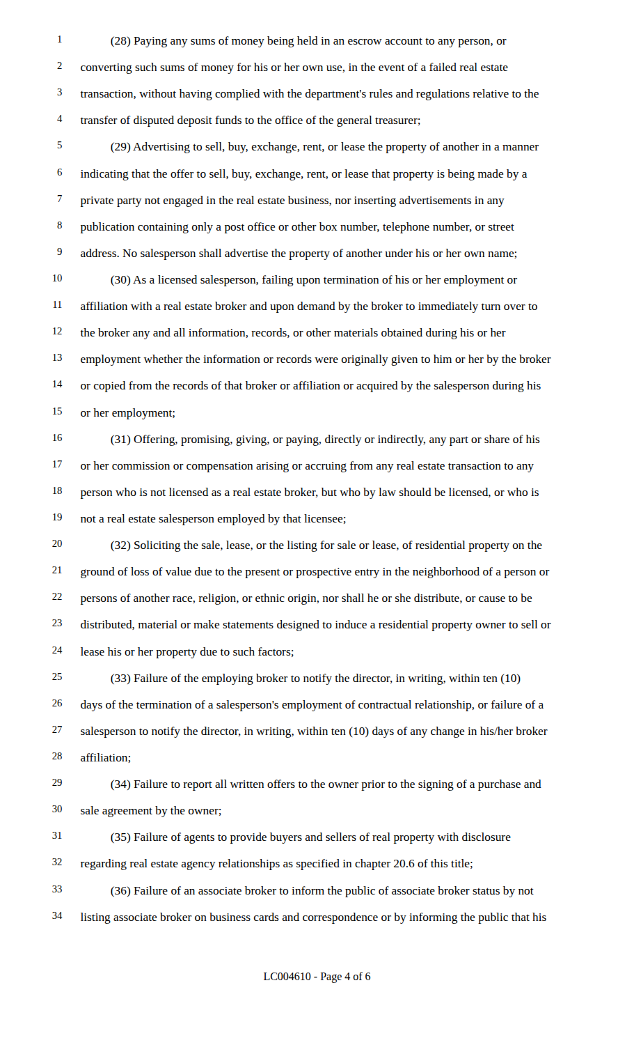(28) Paying any sums of money being held in an escrow account to any person, or
converting such sums of money for his or her own use, in the event of a failed real estate
transaction, without having complied with the department's rules and regulations relative to the
transfer of disputed deposit funds to the office of the general treasurer;
(29) Advertising to sell, buy, exchange, rent, or lease the property of another in a manner
indicating that the offer to sell, buy, exchange, rent, or lease that property is being made by a
private party not engaged in the real estate business, nor inserting advertisements in any
publication containing only a post office or other box number, telephone number, or street
address. No salesperson shall advertise the property of another under his or her own name;
(30) As a licensed salesperson, failing upon termination of his or her employment or
affiliation with a real estate broker and upon demand by the broker to immediately turn over to
the broker any and all information, records, or other materials obtained during his or her
employment whether the information or records were originally given to him or her by the broker
or copied from the records of that broker or affiliation or acquired by the salesperson during his
or her employment;
(31) Offering, promising, giving, or paying, directly or indirectly, any part or share of his
or her commission or compensation arising or accruing from any real estate transaction to any
person who is not licensed as a real estate broker, but who by law should be licensed, or who is
not a real estate salesperson employed by that licensee;
(32) Soliciting the sale, lease, or the listing for sale or lease, of residential property on the
ground of loss of value due to the present or prospective entry in the neighborhood of a person or
persons of another race, religion, or ethnic origin, nor shall he or she distribute, or cause to be
distributed, material or make statements designed to induce a residential property owner to sell or
lease his or her property due to such factors;
(33) Failure of the employing broker to notify the director, in writing, within ten (10)
days of the termination of a salesperson's employment of contractual relationship, or failure of a
salesperson to notify the director, in writing, within ten (10) days of any change in his/her broker
affiliation;
(34) Failure to report all written offers to the owner prior to the signing of a purchase and
sale agreement by the owner;
(35) Failure of agents to provide buyers and sellers of real property with disclosure
regarding real estate agency relationships as specified in chapter 20.6 of this title;
(36) Failure of an associate broker to inform the public of associate broker status by not
listing associate broker on business cards and correspondence or by informing the public that his
LC004610 - Page 4 of 6